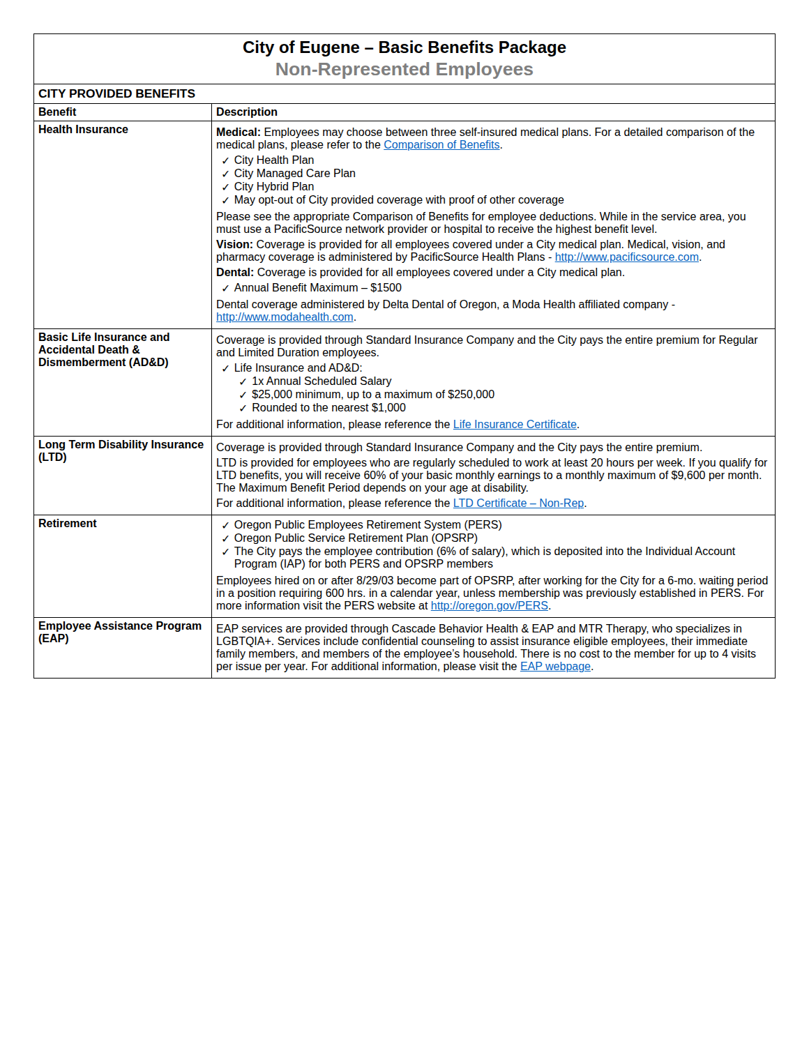| City of Eugene – Basic Benefits Package Non-Represented Employees |
| CITY PROVIDED BENEFITS |
| Benefit | Description |
| Health Insurance | Medical: Employees may choose between three self-insured medical plans. For a detailed comparison of the medical plans, please refer to the Comparison of Benefits . City Health Plan City Managed Care Plan City Hybrid Plan May opt-out of City provided coverage with proof of other coverage Please see the appropriate Comparison of Benefits for employee deductions. While in the service area, you must use a PacificSource network provider or hospital to receive the highest benefit level. Vision: Coverage is provided for all employees covered under a City medical plan. Medical, vision, and pharmacy coverage is administered by PacificSource Health Plans - http://www.pacificsource.com . Dental: Coverage is provided for all employees covered under a City medical plan. Annual Benefit Maximum – $1500 Dental coverage administered by Delta Dental of Oregon, a Moda Health affiliated company - http://www.modahealth.com . |
| Basic Life Insurance and Accidental Death & Dismemberment (AD&D) | Coverage is provided through Standard Insurance Company and the City pays the entire premium for Regular and Limited Duration employees. Life Insurance and AD&D: 1x Annual Scheduled Salary $25,000 minimum, up to a maximum of $250,000 Rounded to the nearest $1,000 For additional information, please reference the Life Insurance Certificate . |
| Long Term Disability Insurance (LTD) | Coverage is provided through Standard Insurance Company and the City pays the entire premium. LTD is provided for employees who are regularly scheduled to work at least 20 hours per week. If you qualify for LTD benefits, you will receive 60% of your basic monthly earnings to a monthly maximum of $9,600 per month. The Maximum Benefit Period depends on your age at disability. For additional information, please reference the LTD Certificate – Non-Rep . |
| Retirement | Oregon Public Employees Retirement System (PERS) Oregon Public Service Retirement Plan (OPSRP) The City pays the employee contribution (6% of salary), which is deposited into the Individual Account Program (IAP) for both PERS and OPSRP members Employees hired on or after 8/29/03 become part of OPSRP, after working for the City for a 6-mo. waiting period in a position requiring 600 hrs. in a calendar year, unless membership was previously established in PERS. For more information visit the PERS website at http://oregon.gov/PERS . |
| Employee Assistance Program (EAP) | EAP services are provided through Cascade Behavior Health & EAP and MTR Therapy, who specializes in LGBTQIA+. Services include confidential counseling to assist insurance eligible employees, their immediate family members, and members of the employee’s household. There is no cost to the member for up to 4 visits per issue per year. For additional information, please visit the EAP webpage . |